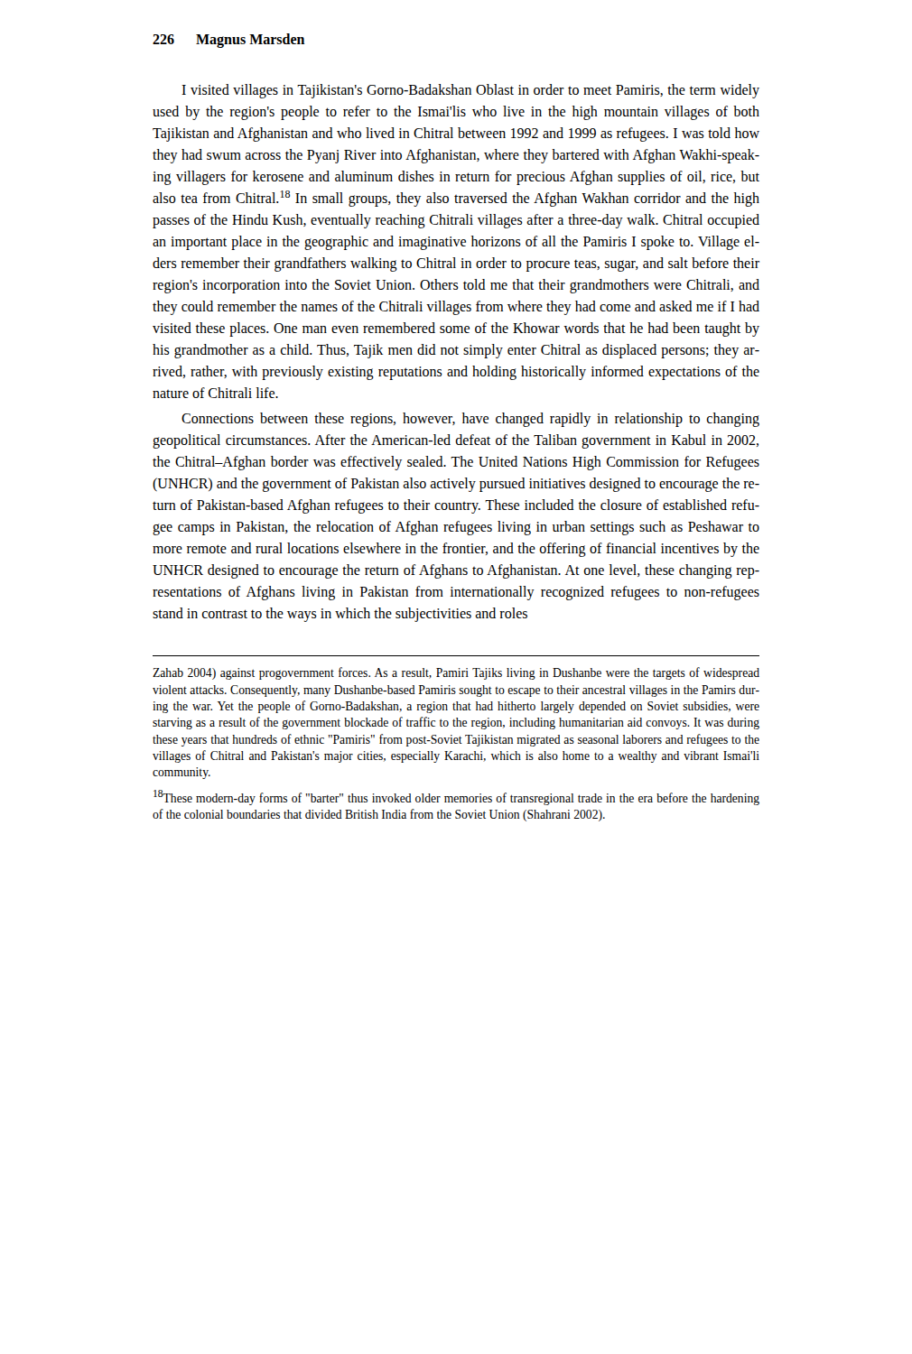226 Magnus Marsden
I visited villages in Tajikistan's Gorno-Badakshan Oblast in order to meet Pamiris, the term widely used by the region's people to refer to the Ismai'lis who live in the high mountain villages of both Tajikistan and Afghanistan and who lived in Chitral between 1992 and 1999 as refugees. I was told how they had swum across the Pyanj River into Afghanistan, where they bartered with Afghan Wakhi-speaking villagers for kerosene and aluminum dishes in return for precious Afghan supplies of oil, rice, but also tea from Chitral.18 In small groups, they also traversed the Afghan Wakhan corridor and the high passes of the Hindu Kush, eventually reaching Chitrali villages after a three-day walk. Chitral occupied an important place in the geographic and imaginative horizons of all the Pamiris I spoke to. Village elders remember their grandfathers walking to Chitral in order to procure teas, sugar, and salt before their region's incorporation into the Soviet Union. Others told me that their grandmothers were Chitrali, and they could remember the names of the Chitrali villages from where they had come and asked me if I had visited these places. One man even remembered some of the Khowar words that he had been taught by his grandmother as a child. Thus, Tajik men did not simply enter Chitral as displaced persons; they arrived, rather, with previously existing reputations and holding historically informed expectations of the nature of Chitrali life.
Connections between these regions, however, have changed rapidly in relationship to changing geopolitical circumstances. After the American-led defeat of the Taliban government in Kabul in 2002, the Chitral–Afghan border was effectively sealed. The United Nations High Commission for Refugees (UNHCR) and the government of Pakistan also actively pursued initiatives designed to encourage the return of Pakistan-based Afghan refugees to their country. These included the closure of established refugee camps in Pakistan, the relocation of Afghan refugees living in urban settings such as Peshawar to more remote and rural locations elsewhere in the frontier, and the offering of financial incentives by the UNHCR designed to encourage the return of Afghans to Afghanistan. At one level, these changing representations of Afghans living in Pakistan from internationally recognized refugees to non-refugees stand in contrast to the ways in which the subjectivities and roles
Zahab 2004) against progovernment forces. As a result, Pamiri Tajiks living in Dushanbe were the targets of widespread violent attacks. Consequently, many Dushanbe-based Pamiris sought to escape to their ancestral villages in the Pamirs during the war. Yet the people of Gorno-Badakshan, a region that had hitherto largely depended on Soviet subsidies, were starving as a result of the government blockade of traffic to the region, including humanitarian aid convoys. It was during these years that hundreds of ethnic "Pamiris" from post-Soviet Tajikistan migrated as seasonal laborers and refugees to the villages of Chitral and Pakistan's major cities, especially Karachi, which is also home to a wealthy and vibrant Ismai'li community.
18 These modern-day forms of "barter" thus invoked older memories of transregional trade in the era before the hardening of the colonial boundaries that divided British India from the Soviet Union (Shahrani 2002).